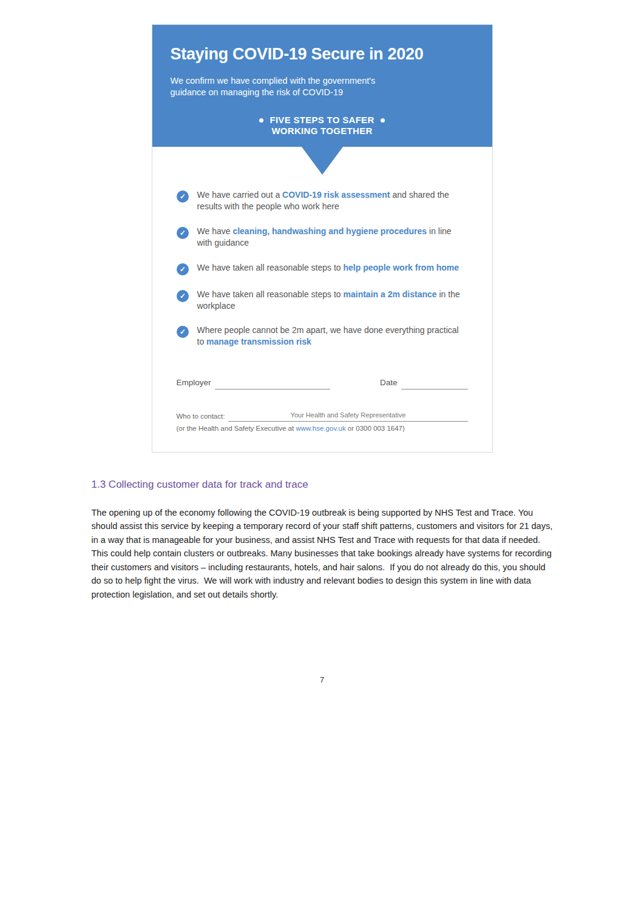Staying COVID-19 Secure in 2020
We confirm we have complied with the government's
guidance on managing the risk of COVID-19
FIVE STEPS TO SAFER
WORKING TOGETHER
✓
We have carried out a COVID-19 risk assessment and shared the results with the people who work here
✓
We have cleaning, handwashing and hygiene procedures in line with guidance
✓
We have taken all reasonable steps to help people work from home
✓
We have taken all reasonable steps to maintain a 2m distance in the workplace
✓
Where people cannot be 2m apart, we have done everything practical to manage transmission risk
Employer
Date
Who to contact: Your Health and Safety Representative
(or the Health and Safety Executive at www.hse.gov.uk or 0300 003 1647)
1.3 Collecting customer data for track and trace
The opening up of the economy following the COVID-19 outbreak is being supported by NHS Test and Trace. You should assist this service by keeping a temporary record of your staff shift patterns, customers and visitors for 21 days, in a way that is manageable for your business, and assist NHS Test and Trace with requests for that data if needed. This could help contain clusters or outbreaks. Many businesses that take bookings already have systems for recording their customers and visitors – including restaurants, hotels, and hair salons. If you do not already do this, you should do so to help fight the virus. We will work with industry and relevant bodies to design this system in line with data protection legislation, and set out details shortly.
7